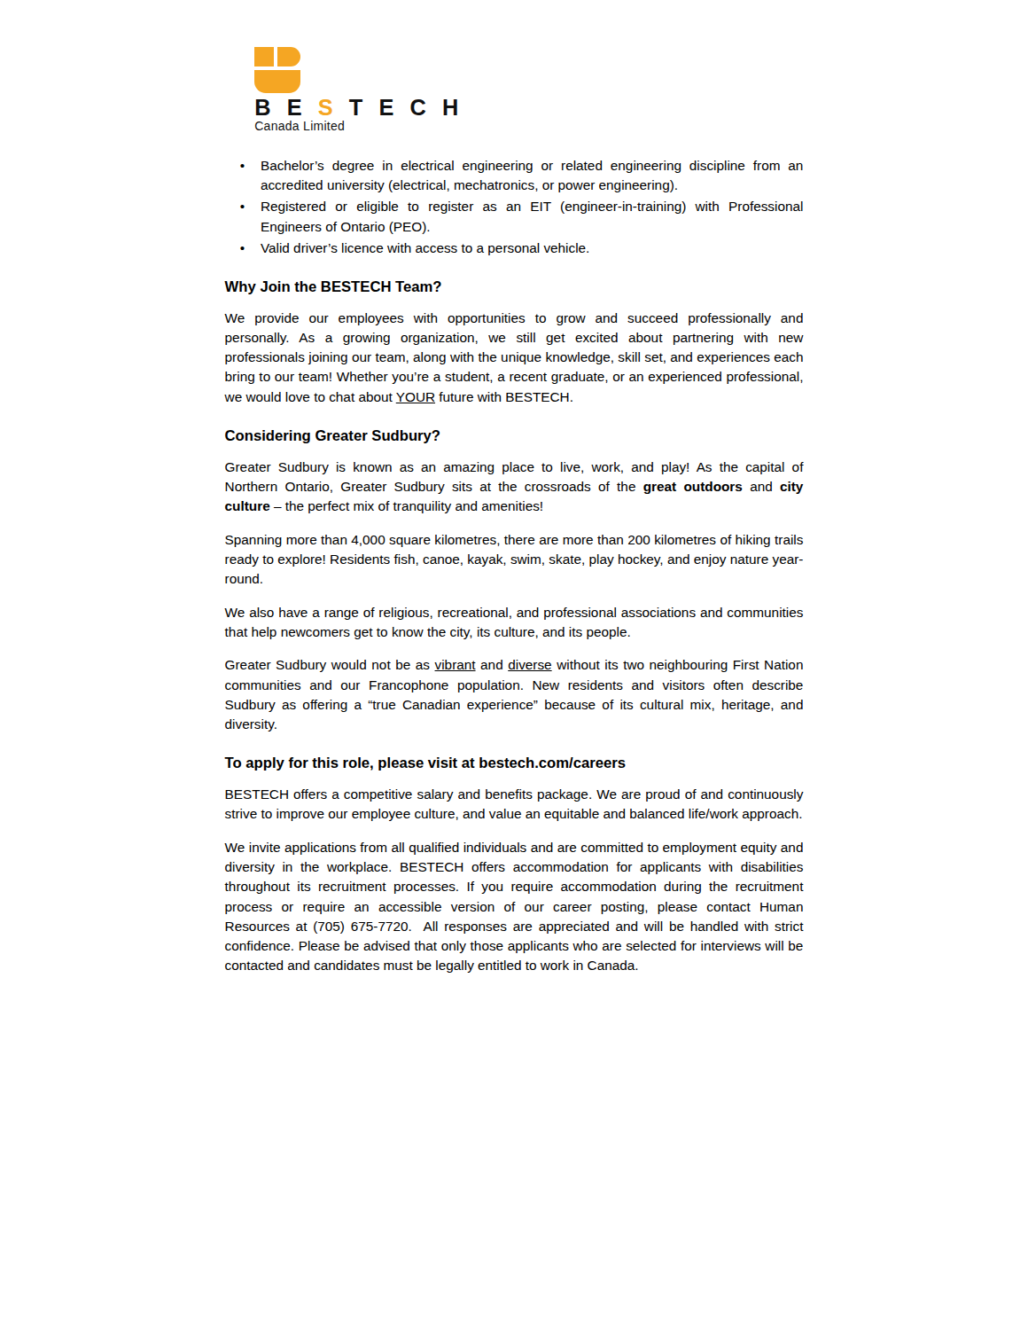B E S T E C H
Canada Limited
Bachelor’s degree in electrical engineering or related engineering discipline from an accredited university (electrical, mechatronics, or power engineering).
Registered or eligible to register as an EIT (engineer-in-training) with Professional Engineers of Ontario (PEO).
Valid driver’s licence with access to a personal vehicle.
Why Join the BESTECH Team?
We provide our employees with opportunities to grow and succeed professionally and personally. As a growing organization, we still get excited about partnering with new professionals joining our team, along with the unique knowledge, skill set, and experiences each bring to our team! Whether you’re a student, a recent graduate, or an experienced professional, we would love to chat about YOUR future with BESTECH.
Considering Greater Sudbury?
Greater Sudbury is known as an amazing place to live, work, and play! As the capital of Northern Ontario, Greater Sudbury sits at the crossroads of the great outdoors and city culture – the perfect mix of tranquility and amenities!
Spanning more than 4,000 square kilometres, there are more than 200 kilometres of hiking trails ready to explore! Residents fish, canoe, kayak, swim, skate, play hockey, and enjoy nature year-round.
We also have a range of religious, recreational, and professional associations and communities that help newcomers get to know the city, its culture, and its people.
Greater Sudbury would not be as vibrant and diverse without its two neighbouring First Nation communities and our Francophone population. New residents and visitors often describe Sudbury as offering a “true Canadian experience” because of its cultural mix, heritage, and diversity.
To apply for this role, please visit at bestech.com/careers
BESTECH offers a competitive salary and benefits package. We are proud of and continuously strive to improve our employee culture, and value an equitable and balanced life/work approach.
We invite applications from all qualified individuals and are committed to employment equity and diversity in the workplace. BESTECH offers accommodation for applicants with disabilities throughout its recruitment processes. If you require accommodation during the recruitment process or require an accessible version of our career posting, please contact Human Resources at (705) 675-7720. All responses are appreciated and will be handled with strict confidence. Please be advised that only those applicants who are selected for interviews will be contacted and candidates must be legally entitled to work in Canada.